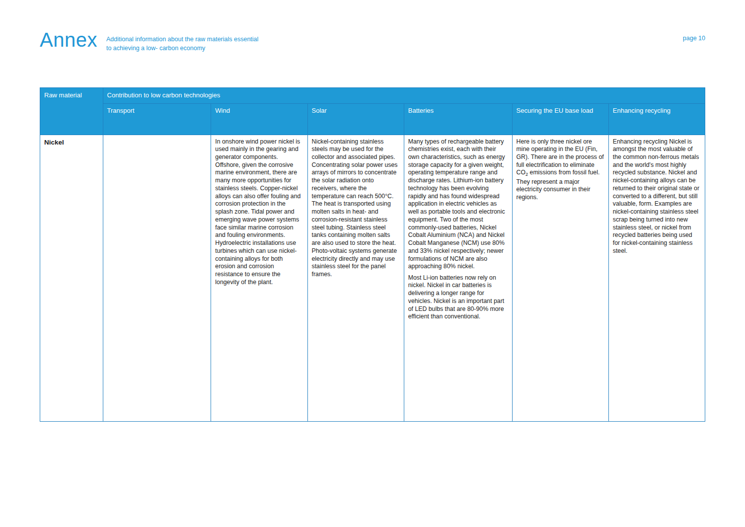Annex
Additional information about the raw materials essential
to achieving a low- carbon economy
page 10
| Raw material | Contribution to low carbon technologies |
| --- | --- |
| Transport | Wind | Solar | Batteries | Securing the EU base load | Enhancing recycling |
| Nickel | | In onshore wind power nickel is used mainly in the gearing and generator components. Offshore, given the corrosive marine environment, there are many more opportunities for stainless steels. Copper-nickel alloys can also offer fouling and corrosion protection in the splash zone. Tidal power and emerging wave power systems face similar marine corrosion and fouling environments. Hydroelectric installations use turbines which can use nickel-containing alloys for both erosion and corrosion resistance to ensure the longevity of the plant. | Nickel-containing stainless steels may be used for the collector and associated pipes. Concentrating solar power uses arrays of mirrors to concentrate the solar radiation onto receivers, where the temperature can reach 500°C. The heat is transported using molten salts in heat- and corrosion-resistant stainless steel tubing. Stainless steel tanks containing molten salts are also used to store the heat. Photo-voltaic systems generate electricity directly and may use stainless steel for the panel frames. | Many types of rechargeable battery chemistries exist, each with their own characteristics, such as energy storage capacity for a given weight, operating temperature range and discharge rates. Lithium-ion battery technology has been evolving rapidly and has found widespread application in electric vehicles as well as portable tools and electronic equipment. Two of the most commonly-used batteries, Nickel Cobalt Aluminium (NCA) and Nickel Cobalt Manganese (NCM) use 80% and 33% nickel respectively; newer formulations of NCM are also approaching 80% nickel. Most Li-ion batteries now rely on nickel. Nickel in car batteries is delivering a longer range for vehicles. Nickel is an important part of LED bulbs that are 80-90% more efficient than conventional. | Here is only three nickel ore mine operating in the EU (Fin, GR). There are in the process of full electrification to eliminate CO 2 emissions from fossil fuel. They represent a major electricity consumer in their regions. | Enhancing recycling Nickel is amongst the most valuable of the common non-ferrous metals and the world's most highly recycled substance. Nickel and nickel-containing alloys can be returned to their original state or converted to a different, but still valuable, form. Examples are nickel-containing stainless steel scrap being turned into new stainless steel, or nickel from recycled batteries being used for nickel-containing stainless steel. |